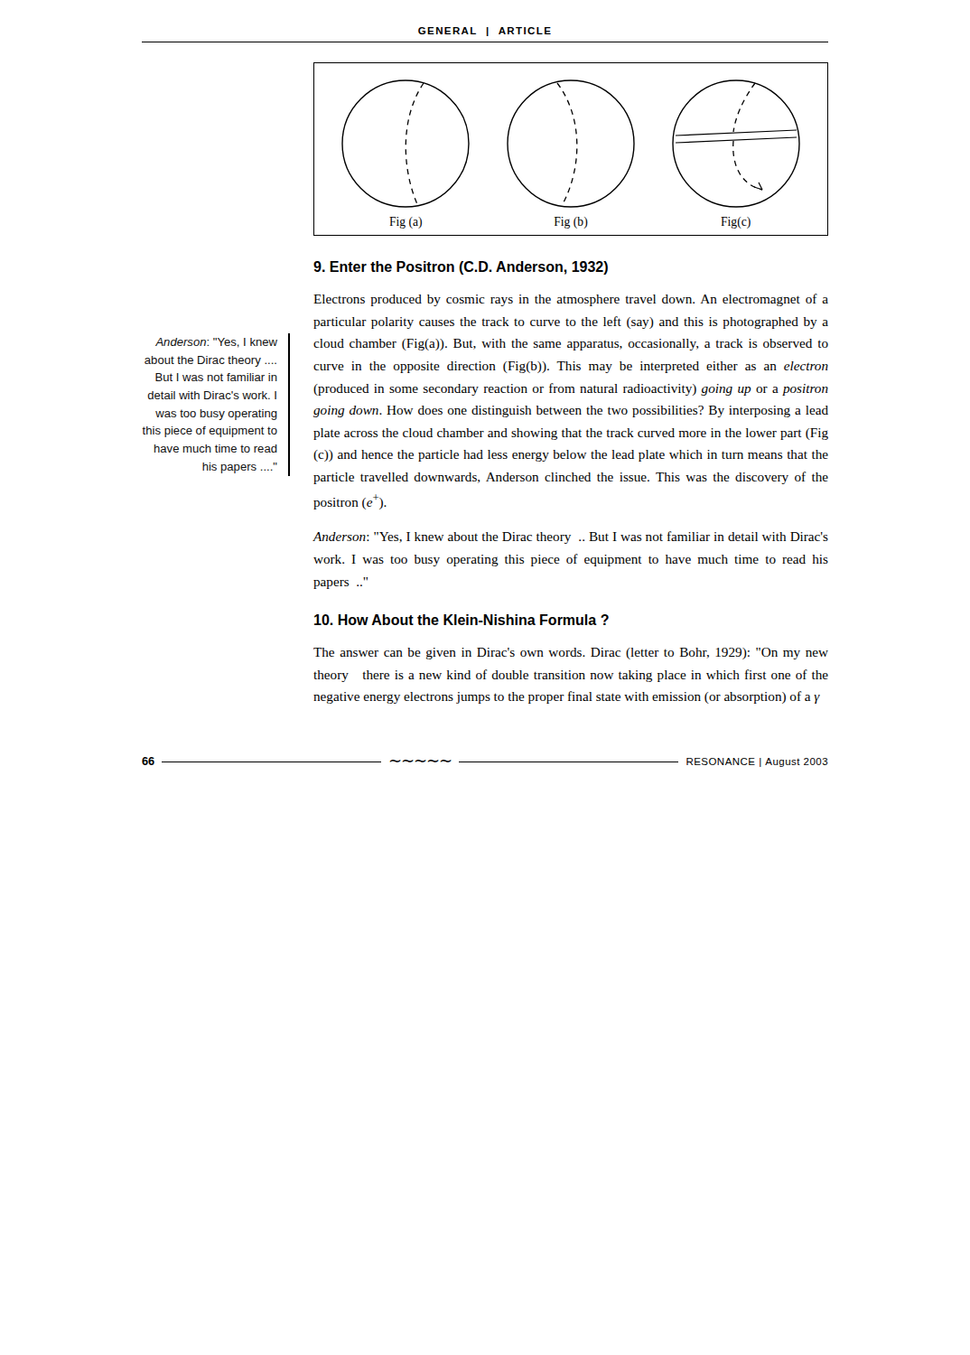GENERAL | ARTICLE
Anderson: "Yes, I knew about the Dirac theory .... But I was not familiar in detail with Dirac's work. I was too busy operating this piece of equipment to have much time to read his papers ...."
Fig (a) Fig (b) Fig(c)
9. Enter the Positron (C.D. Anderson, 1932)
Electrons produced by cosmic rays in the atmosphere travel down. An electromagnet of a particular polarity causes the track to curve to the left (say) and this is photographed by a cloud chamber (Fig(a)). But, with the same apparatus, occasionally, a track is observed to curve in the opposite direction (Fig(b)). This may be interpreted either as an electron (produced in some secondary reaction or from natural radioactivity) going up or a positron going down. How does one distinguish between the two possibilities? By interposing a lead plate across the cloud chamber and showing that the track curved more in the lower part (Fig (c)) and hence the particle had less energy below the lead plate which in turn means that the particle travelled downwards, Anderson clinched the issue. This was the discovery of the positron (e+).
Anderson: "Yes, I knew about the Dirac theory .. But I was not familiar in detail with Dirac's work. I was too busy operating this piece of equipment to have much time to read his papers .."
10. How About the Klein-Nishina Formula ?
The answer can be given in Dirac's own words. Dirac (letter to Bohr, 1929): "On my new theory there is a new kind of double transition now taking place in which first one of the negative energy electrons jumps to the proper final state with emission (or absorption) of a γ
66 ∼∼∼∼∼ RESONANCE | August 2003